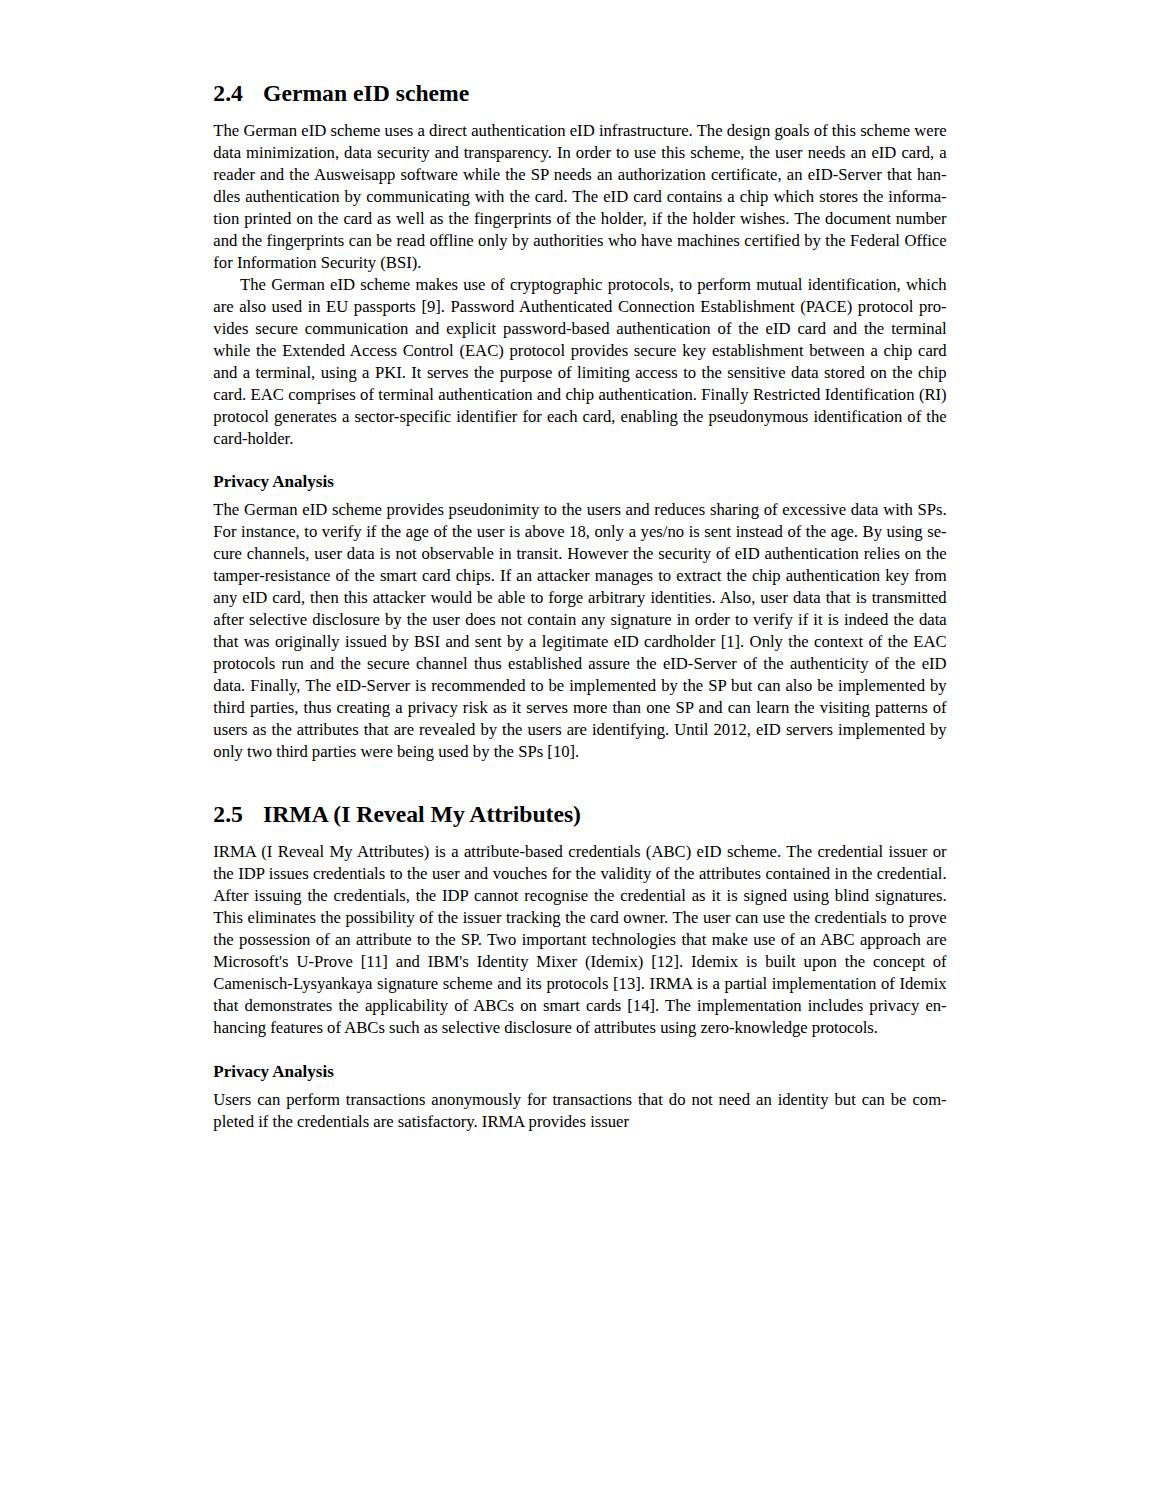2.4 German eID scheme
The German eID scheme uses a direct authentication eID infrastructure. The design goals of this scheme were data minimization, data security and transparency. In order to use this scheme, the user needs an eID card, a reader and the Ausweisapp software while the SP needs an authorization certificate, an eID-Server that handles authentication by communicating with the card. The eID card contains a chip which stores the information printed on the card as well as the fingerprints of the holder, if the holder wishes. The document number and the fingerprints can be read offline only by authorities who have machines certified by the Federal Office for Information Security (BSI).
The German eID scheme makes use of cryptographic protocols, to perform mutual identification, which are also used in EU passports [9]. Password Authenticated Connection Establishment (PACE) protocol provides secure communication and explicit password-based authentication of the eID card and the terminal while the Extended Access Control (EAC) protocol provides secure key establishment between a chip card and a terminal, using a PKI. It serves the purpose of limiting access to the sensitive data stored on the chip card. EAC comprises of terminal authentication and chip authentication. Finally Restricted Identification (RI) protocol generates a sector-specific identifier for each card, enabling the pseudonymous identification of the card-holder.
Privacy Analysis
The German eID scheme provides pseudonimity to the users and reduces sharing of excessive data with SPs. For instance, to verify if the age of the user is above 18, only a yes/no is sent instead of the age. By using secure channels, user data is not observable in transit. However the security of eID authentication relies on the tamper-resistance of the smart card chips. If an attacker manages to extract the chip authentication key from any eID card, then this attacker would be able to forge arbitrary identities. Also, user data that is transmitted after selective disclosure by the user does not contain any signature in order to verify if it is indeed the data that was originally issued by BSI and sent by a legitimate eID cardholder [1]. Only the context of the EAC protocols run and the secure channel thus established assure the eID-Server of the authenticity of the eID data. Finally, The eID-Server is recommended to be implemented by the SP but can also be implemented by third parties, thus creating a privacy risk as it serves more than one SP and can learn the visiting patterns of users as the attributes that are revealed by the users are identifying. Until 2012, eID servers implemented by only two third parties were being used by the SPs [10].
2.5 IRMA (I Reveal My Attributes)
IRMA (I Reveal My Attributes) is a attribute-based credentials (ABC) eID scheme. The credential issuer or the IDP issues credentials to the user and vouches for the validity of the attributes contained in the credential. After issuing the credentials, the IDP cannot recognise the credential as it is signed using blind signatures. This eliminates the possibility of the issuer tracking the card owner. The user can use the credentials to prove the possession of an attribute to the SP. Two important technologies that make use of an ABC approach are Microsoft's U-Prove [11] and IBM's Identity Mixer (Idemix) [12]. Idemix is built upon the concept of Camenisch-Lysyankaya signature scheme and its protocols [13]. IRMA is a partial implementation of Idemix that demonstrates the applicability of ABCs on smart cards [14]. The implementation includes privacy enhancing features of ABCs such as selective disclosure of attributes using zero-knowledge protocols.
Privacy Analysis
Users can perform transactions anonymously for transactions that do not need an identity but can be completed if the credentials are satisfactory. IRMA provides issuer